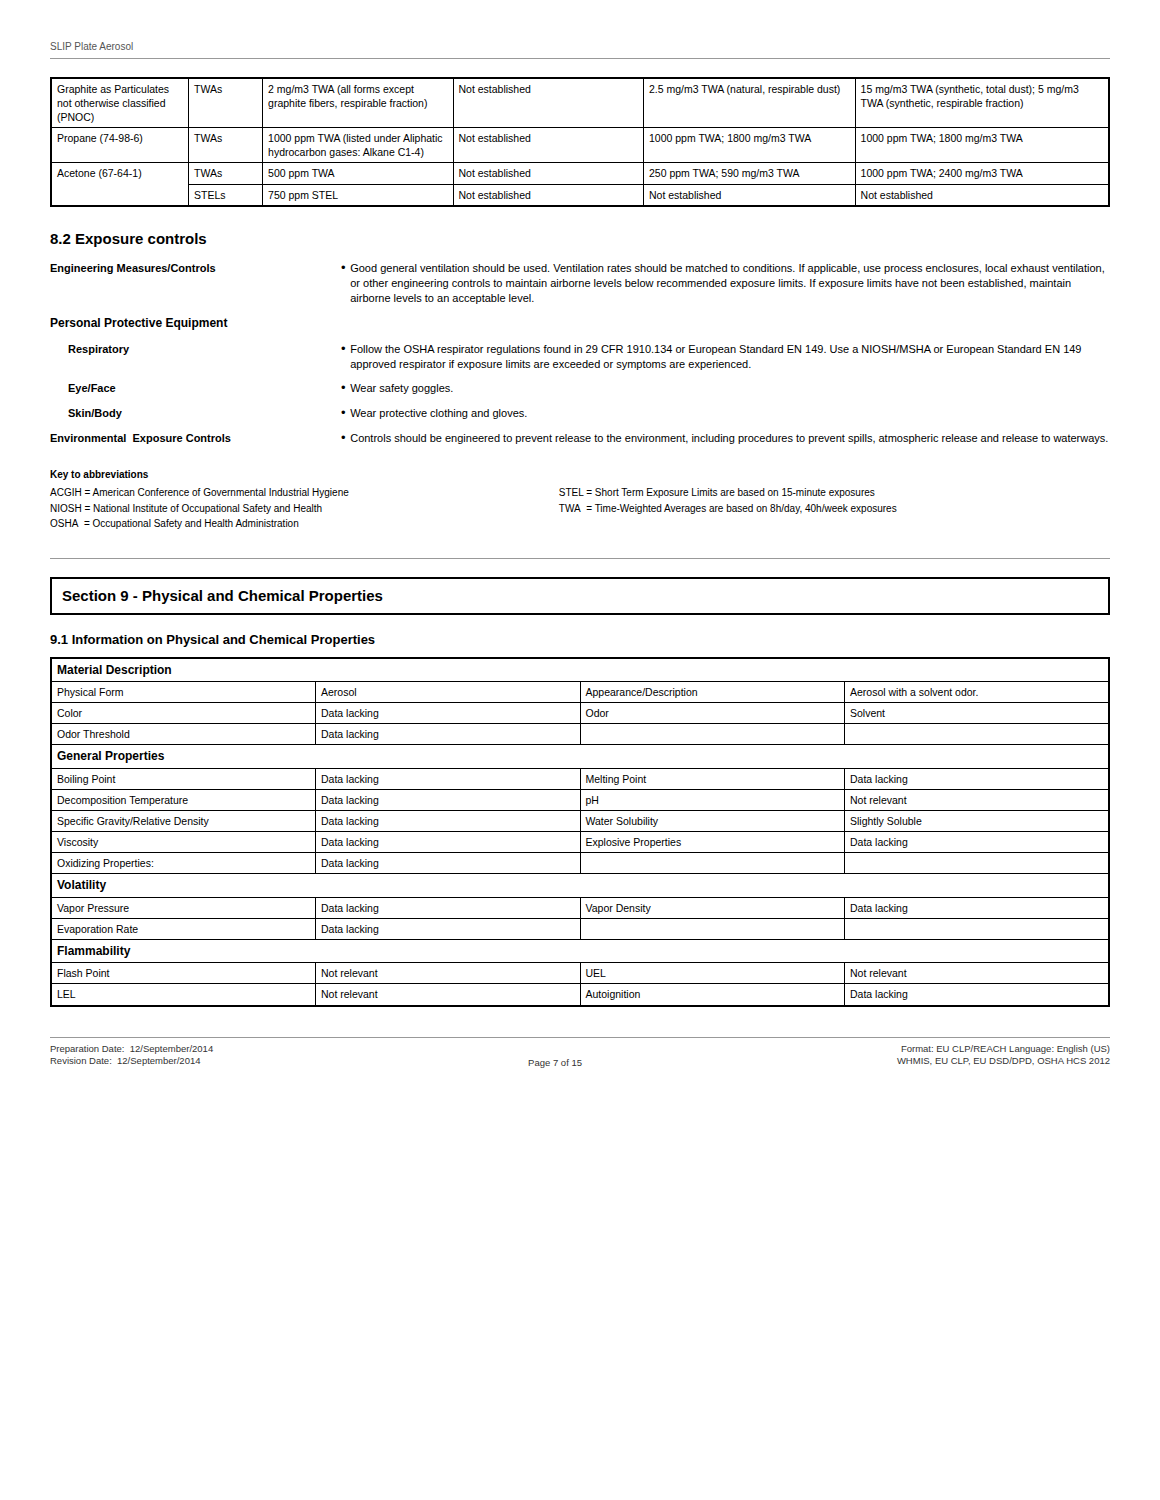SLIP Plate Aerosol
| Graphite as Particulates not otherwise classified (PNOC) | TWAs | 2 mg/m3 TWA (all forms except graphite fibers, respirable fraction) | Not established | 2.5 mg/m3 TWA (natural, respirable dust) | 15 mg/m3 TWA (synthetic, total dust); 5 mg/m3 TWA (synthetic, respirable fraction) |
| Propane (74-98-6) | TWAs | 1000 ppm TWA (listed under Aliphatic hydrocarbon gases: Alkane C1-4) | Not established | 1000 ppm TWA; 1800 mg/m3 TWA | 1000 ppm TWA; 1800 mg/m3 TWA |
| Acetone (67-64-1) | TWAs | 500 ppm TWA | Not established | 250 ppm TWA; 590 mg/m3 TWA | 1000 ppm TWA; 2400 mg/m3 TWA |
| STELs | 750 ppm STEL | Not established | Not established | Not established |
8.2 Exposure controls
| Engineering Measures/Controls | • | Good general ventilation should be used. Ventilation rates should be matched to conditions. If applicable, use process enclosures, local exhaust ventilation, or other engineering controls to maintain airborne levels below recommended exposure limits. If exposure limits have not been established, maintain airborne levels to an acceptable level. |
| Personal Protective Equipment |
| Respiratory | • | Follow the OSHA respirator regulations found in 29 CFR 1910.134 or European Standard EN 149. Use a NIOSH/MSHA or European Standard EN 149 approved respirator if exposure limits are exceeded or symptoms are experienced. |
| Eye/Face | • | Wear safety goggles. |
| Skin/Body | • | Wear protective clothing and gloves. |
| Environmental Exposure Controls | • | Controls should be engineered to prevent release to the environment, including procedures to prevent spills, atmospheric release and release to waterways. |
Key to abbreviations
| ACGIH = American Conference of Governmental Industrial Hygiene | STEL = Short Term Exposure Limits are based on 15-minute exposures |
| NIOSH = National Institute of Occupational Safety and Health | TWA = Time-Weighted Averages are based on 8h/day, 40h/week exposures |
| OSHA = Occupational Safety and Health Administration | |
Section 9 - Physical and Chemical Properties
9.1 Information on Physical and Chemical Properties
| Material Description |
| Physical Form | Aerosol | Appearance/Description | Aerosol with a solvent odor. |
| Color | Data lacking | Odor | Solvent |
| Odor Threshold | Data lacking | | |
| General Properties |
| Boiling Point | Data lacking | Melting Point | Data lacking |
| Decomposition Temperature | Data lacking | pH | Not relevant |
| Specific Gravity/Relative Density | Data lacking | Water Solubility | Slightly Soluble |
| Viscosity | Data lacking | Explosive Properties | Data lacking |
| Oxidizing Properties: | Data lacking | | |
| Volatility |
| Vapor Pressure | Data lacking | Vapor Density | Data lacking |
| Evaporation Rate | Data lacking | | |
| Flammability |
| Flash Point | Not relevant | UEL | Not relevant |
| LEL | Not relevant | Autoignition | Data lacking |
Preparation Date: 12/September/2014
Revision Date: 12/September/2014
Format: EU CLP/REACH Language: English (US)
WHMIS, EU CLP, EU DSD/DPD, OSHA HCS 2012
Page 7 of 15